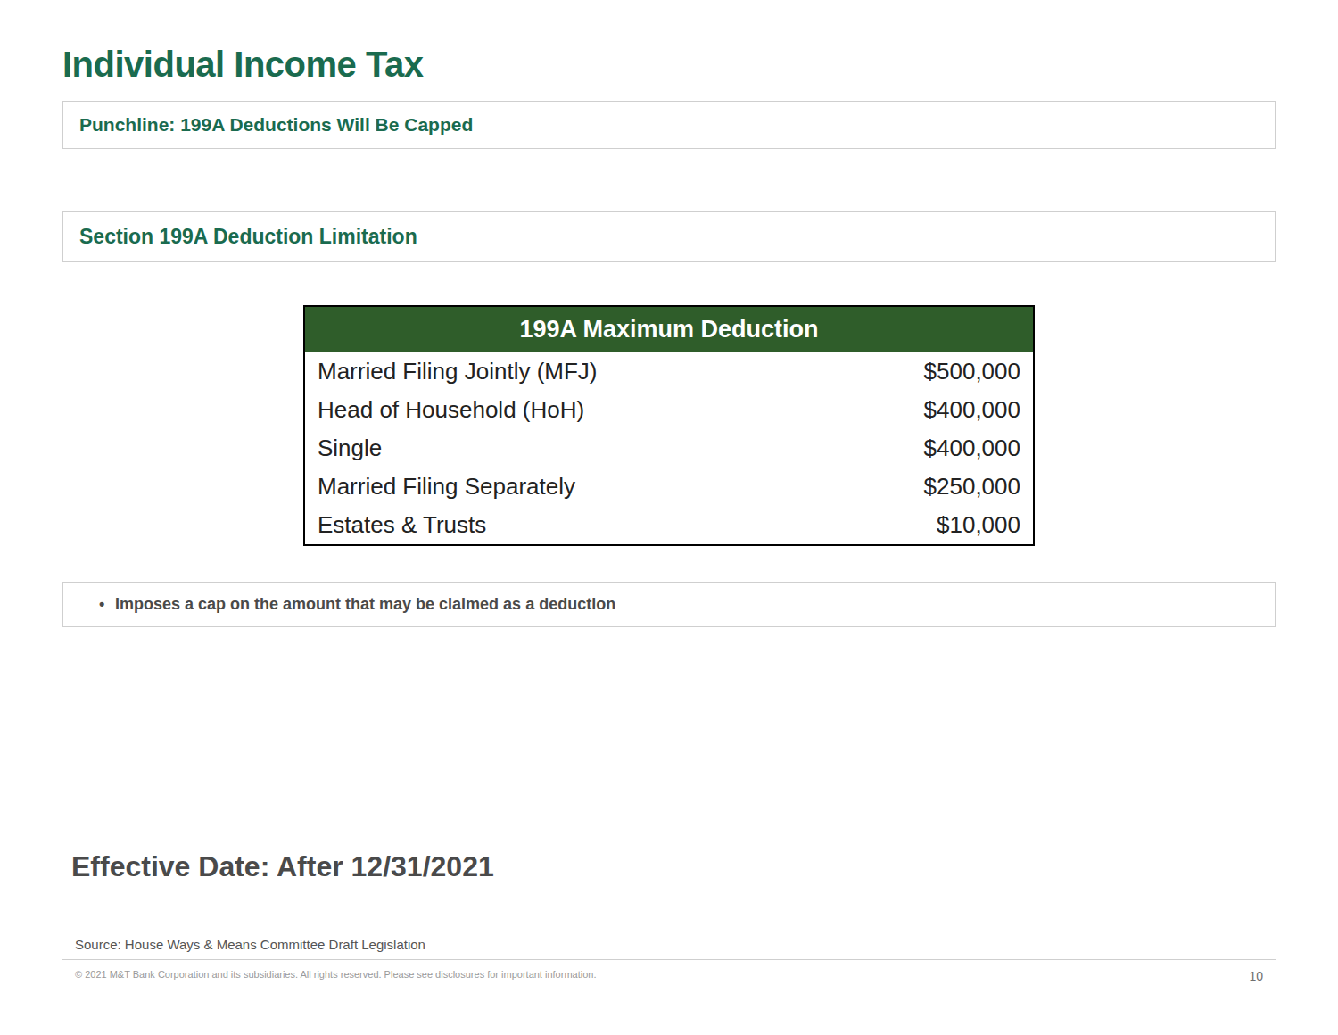Individual Income Tax
Punchline: 199A Deductions Will Be Capped
Section 199A Deduction Limitation
| 199A Maximum Deduction |
| --- |
| Married Filing Jointly (MFJ) | $500,000 |
| Head of Household (HoH) | $400,000 |
| Single | $400,000 |
| Married Filing Separately | $250,000 |
| Estates & Trusts | $10,000 |
Imposes a cap on the amount that may be claimed as a deduction
Effective Date: After 12/31/2021
Source: House Ways & Means Committee Draft Legislation
© 2021 M&T Bank Corporation and its subsidiaries. All rights reserved. Please see disclosures for important information.
10